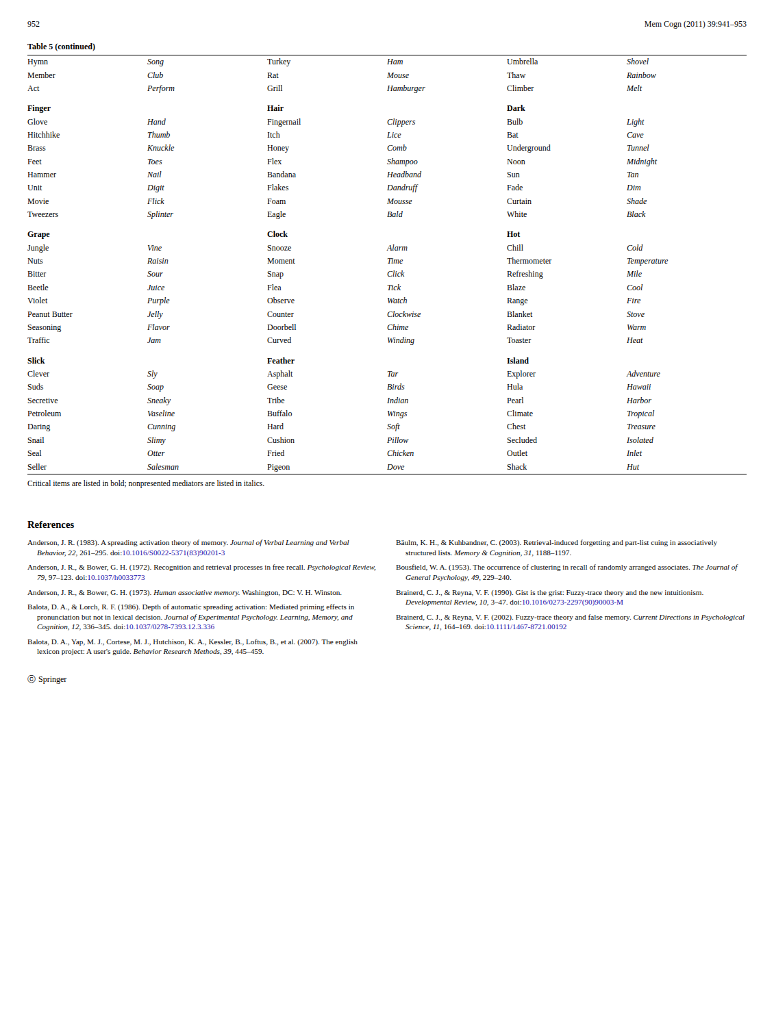952 Mem Cogn (2011) 39:941–953
Table 5 (continued)
| Hymn | Song | Turkey | Ham | Umbrella | Shovel |
| Member | Club | Rat | Mouse | Thaw | Rainbow |
| Act | Perform | Grill | Hamburger | Climber | Melt |
| Finger | | Hair | | Dark | |
| Glove | Hand | Fingernail | Clippers | Bulb | Light |
| Hitchhike | Thumb | Itch | Lice | Bat | Cave |
| Brass | Knuckle | Honey | Comb | Underground | Tunnel |
| Feet | Toes | Flex | Shampoo | Noon | Midnight |
| Hammer | Nail | Bandana | Headband | Sun | Tan |
| Unit | Digit | Flakes | Dandruff | Fade | Dim |
| Movie | Flick | Foam | Mousse | Curtain | Shade |
| Tweezers | Splinter | Eagle | Bald | White | Black |
| Grape | | Clock | | Hot | |
| Jungle | Vine | Snooze | Alarm | Chill | Cold |
| Nuts | Raisin | Moment | Time | Thermometer | Temperature |
| Bitter | Sour | Snap | Click | Refreshing | Mile |
| Beetle | Juice | Flea | Tick | Blaze | Cool |
| Violet | Purple | Observe | Watch | Range | Fire |
| Peanut Butter | Jelly | Counter | Clockwise | Blanket | Stove |
| Seasoning | Flavor | Doorbell | Chime | Radiator | Warm |
| Traffic | Jam | Curved | Winding | Toaster | Heat |
| Slick | | Feather | | Island | |
| Clever | Sly | Asphalt | Tar | Explorer | Adventure |
| Suds | Soap | Geese | Birds | Hula | Hawaii |
| Secretive | Sneaky | Tribe | Indian | Pearl | Harbor |
| Petroleum | Vaseline | Buffalo | Wings | Climate | Tropical |
| Daring | Cunning | Hard | Soft | Chest | Treasure |
| Snail | Slimy | Cushion | Pillow | Secluded | Isolated |
| Seal | Otter | Fried | Chicken | Outlet | Inlet |
| Seller | Salesman | Pigeon | Dove | Shack | Hut |
Critical items are listed in bold; nonpresented mediators are listed in italics.
References
Anderson, J. R. (1983). A spreading activation theory of memory. Journal of Verbal Learning and Verbal Behavior, 22, 261–295. doi:10.1016/S0022-5371(83)90201-3
Anderson, J. R., & Bower, G. H. (1972). Recognition and retrieval processes in free recall. Psychological Review, 79, 97–123. doi:10.1037/h0033773
Anderson, J. R., & Bower, G. H. (1973). Human associative memory. Washington, DC: V. H. Winston.
Balota, D. A., & Lorch, R. F. (1986). Depth of automatic spreading activation: Mediated priming effects in pronunciation but not in lexical decision. Journal of Experimental Psychology. Learning, Memory, and Cognition, 12, 336–345. doi:10.1037/0278-7393.12.3.336
Balota, D. A., Yap, M. J., Cortese, M. J., Hutchison, K. A., Kessler, B., Loftus, B., et al. (2007). The english lexicon project: A user's guide. Behavior Research Methods, 39, 445–459.
Bäulm, K. H., & Kuhbandner, C. (2003). Retrieval-induced forgetting and part-list cuing in associatively structured lists. Memory & Cognition, 31, 1188–1197.
Bousfield, W. A. (1953). The occurrence of clustering in recall of randomly arranged associates. The Journal of General Psychology, 49, 229–240.
Brainerd, C. J., & Reyna, V. F. (1990). Gist is the grist: Fuzzy-trace theory and the new intuitionism. Developmental Review, 10, 3–47. doi:10.1016/0273-2297(90)90003-M
Brainerd, C. J., & Reyna, V. F. (2002). Fuzzy-trace theory and false memory. Current Directions in Psychological Science, 11, 164–169. doi:10.1111/1467-8721.00192
ⓒSpringer